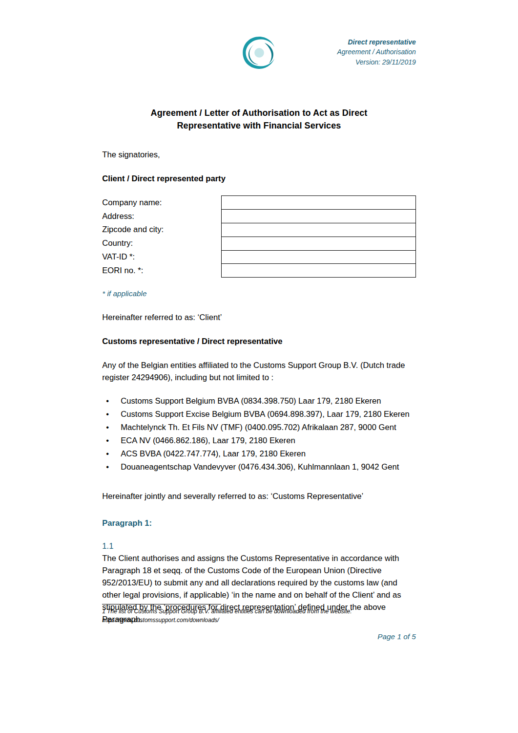Direct representative
Agreement / Authorisation
Version: 29/11/2019
Agreement / Letter of Authorisation to Act as Direct
Representative with Financial Services
The signatories,
Client / Direct represented party
| Company name: | |
| Address: | |
| Zipcode and city: | |
| Country: | |
| VAT-ID *: | |
| EORI no. *: | |
* if applicable
Hereinafter referred to as: ‘Client’
Customs representative / Direct representative
Any of the Belgian entities affiliated to the Customs Support Group B.V. (Dutch trade register 24294906), including but not limited to :
Customs Support Belgium BVBA (0834.398.750) Laar 179, 2180 Ekeren
Customs Support Excise Belgium BVBA (0694.898.397), Laar 179, 2180 Ekeren
Machtelynck Th. Et Fils NV (TMF) (0400.095.702) Afrikalaan 287, 9000 Gent
ECA NV (0466.862.186), Laar 179, 2180 Ekeren
ACS BVBA (0422.747.774), Laar 179, 2180 Ekeren
Douaneagentschap Vandevyver (0476.434.306), Kuhlmannlaan 1, 9042 Gent
Hereinafter jointly and severally referred to as: ‘Customs Representative’
Paragraph 1:
1.1
The Client authorises and assigns the Customs Representative in accordance with Paragraph 18 et seqq. of the Customs Code of the European Union (Directive 952/2013/EU) to submit any and all declarations required by the customs law (and other legal provisions, if applicable) ‘in the name and on behalf of the Client’ and as stipulated by the ‘procedures for direct representation’ defined under the above Paragraph.
1 The list of Customs Support Group B.V. affiliated entities can be downloaded from the website:
https://www.customssupport.com/downloads/
Page 1 of 5